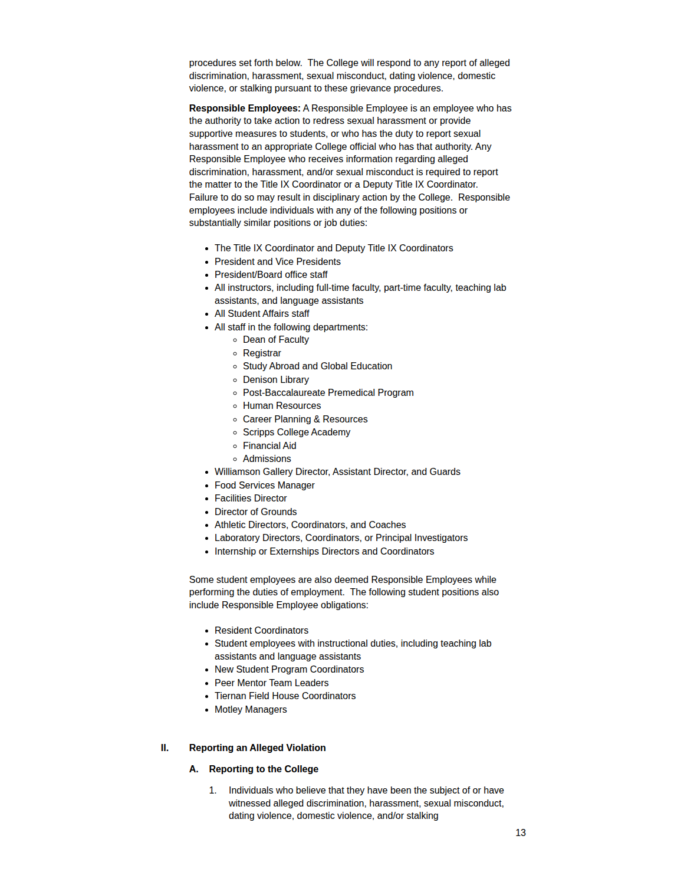procedures set forth below. The College will respond to any report of alleged discrimination, harassment, sexual misconduct, dating violence, domestic violence, or stalking pursuant to these grievance procedures.
Responsible Employees: A Responsible Employee is an employee who has the authority to take action to redress sexual harassment or provide supportive measures to students, or who has the duty to report sexual harassment to an appropriate College official who has that authority. Any Responsible Employee who receives information regarding alleged discrimination, harassment, and/or sexual misconduct is required to report the matter to the Title IX Coordinator or a Deputy Title IX Coordinator. Failure to do so may result in disciplinary action by the College. Responsible employees include individuals with any of the following positions or substantially similar positions or job duties:
The Title IX Coordinator and Deputy Title IX Coordinators
President and Vice Presidents
President/Board office staff
All instructors, including full-time faculty, part-time faculty, teaching lab assistants, and language assistants
All Student Affairs staff
All staff in the following departments:
Dean of Faculty
Registrar
Study Abroad and Global Education
Denison Library
Post-Baccalaureate Premedical Program
Human Resources
Career Planning & Resources
Scripps College Academy
Financial Aid
Admissions
Williamson Gallery Director, Assistant Director, and Guards
Food Services Manager
Facilities Director
Director of Grounds
Athletic Directors, Coordinators, and Coaches
Laboratory Directors, Coordinators, or Principal Investigators
Internship or Externships Directors and Coordinators
Some student employees are also deemed Responsible Employees while performing the duties of employment. The following student positions also include Responsible Employee obligations:
Resident Coordinators
Student employees with instructional duties, including teaching lab assistants and language assistants
New Student Program Coordinators
Peer Mentor Team Leaders
Tiernan Field House Coordinators
Motley Managers
II. Reporting an Alleged Violation
A. Reporting to the College
1. Individuals who believe that they have been the subject of or have witnessed alleged discrimination, harassment, sexual misconduct, dating violence, domestic violence, and/or stalking
13